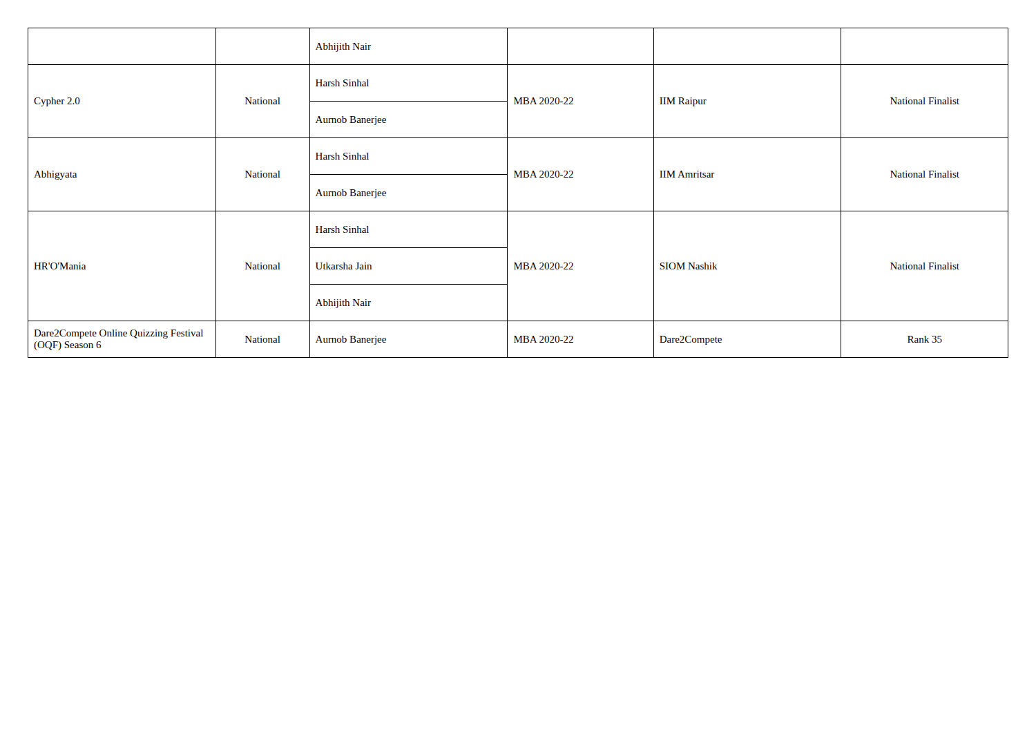| | | Abhijith Nair | | | |
| Cypher 2.0 | National | / Harsh Sinhal / / Aurnob Banerjee / | MBA 2020-22 | IIM Raipur | National Finalist |
| Abhigyata | National | / Harsh Sinhal / / Aurnob Banerjee / | MBA 2020-22 | IIM Amritsar | National Finalist |
| HR'O'Mania | National | / Harsh Sinhal / / Utkarsha Jain / / Abhijith Nair / | MBA 2020-22 | SIOM Nashik | National Finalist |
| Dare2Compete Online Quizzing Festival (OQF) Season 6 | National | Aurnob Banerjee | MBA 2020-22 | Dare2Compete | Rank 35 |